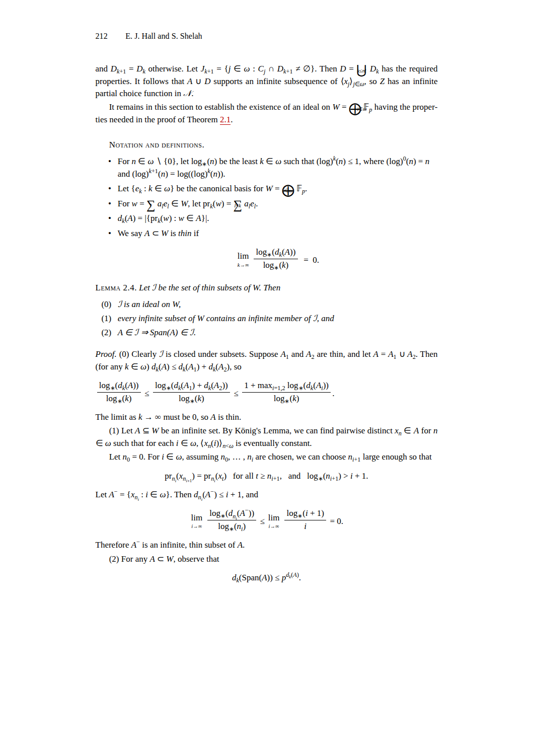212 E. J. Hall and S. Shelah
and Dk+1 = Dk otherwise. Let Jk+1 = {j ∈ ω : Cj ∩ Dk+1 ≠ ∅}. Then D = ⋃k≤n! Dk has the required properties. It follows that A ∪ D supports an infinite subsequence of ⟨xj⟩j∈ω, so Z has an infinite partial choice function in 𝒩.
It remains in this section to establish the existence of an ideal on W = ⨁i∈ω 𝔽p having the properties needed in the proof of Theorem 2.1.
Notation and definitions.
For n ∈ ω ∖ {0}, let log∗(n) be the least k ∈ ω such that (log)k(n) ≤ 1, where (log)0(n) = n and (log)k+1(n) = log((log)k(n)).
Let {ek : k ∈ ω} be the canonical basis for W = ⨁i∈ω 𝔽p.
For w = ∑l alel ∈ W, let prk(w) = ∑l<k alel.
dk(A) = |{prk(w) : w ∈ A}|.
We say A ⊂ W is thin if
lim k→∞ log∗(dk(A)) log∗(k) = 0.
Lemma 2.4. Let ℐ be the set of thin subsets of W. Then
(0) ℐ is an ideal on W,
(1) every infinite subset of W contains an infinite member of ℐ, and
(2) A ∈ ℐ ⇒ Span(A) ∈ ℐ.
Proof. (0) Clearly ℐ is closed under subsets. Suppose A1 and A2 are thin, and let A = A1 ∪ A2. Then (for any k ∈ ω) dk(A) ≤ dk(A1) + dk(A2), so
log∗(dk(A)) log∗(k) ≤ log∗(dk(A1) + dk(A2)) log∗(k) ≤ 1 + maxi=1,2 log∗(dk(Ai)) log∗(k).
The limit as k → ∞ must be 0, so A is thin.
(1) Let A ⊆ W be an infinite set. By König's Lemma, we can find pairwise distinct xn ∈ A for n ∈ ω such that for each i ∈ ω, ⟨xn(i)⟩n<ω is eventually constant.
Let n0 = 0. For i ∈ ω, assuming n0, … , ni are chosen, we can choose ni+1 large enough so that
prni(xni+1) = prni(xt) for all t ≥ ni+1, and log∗(ni+1) > i + 1.
Let A− = {xni : i ∈ ω}. Then dni(A−) ≤ i + 1, and
lim i→∞ log∗(dni(A−)) log∗(ni) ≤ lim i→∞ log∗(i + 1) i = 0.
Therefore A− is an infinite, thin subset of A.
(2) For any A ⊂ W, observe that
dk(Span(A)) ≤ pdk(A).